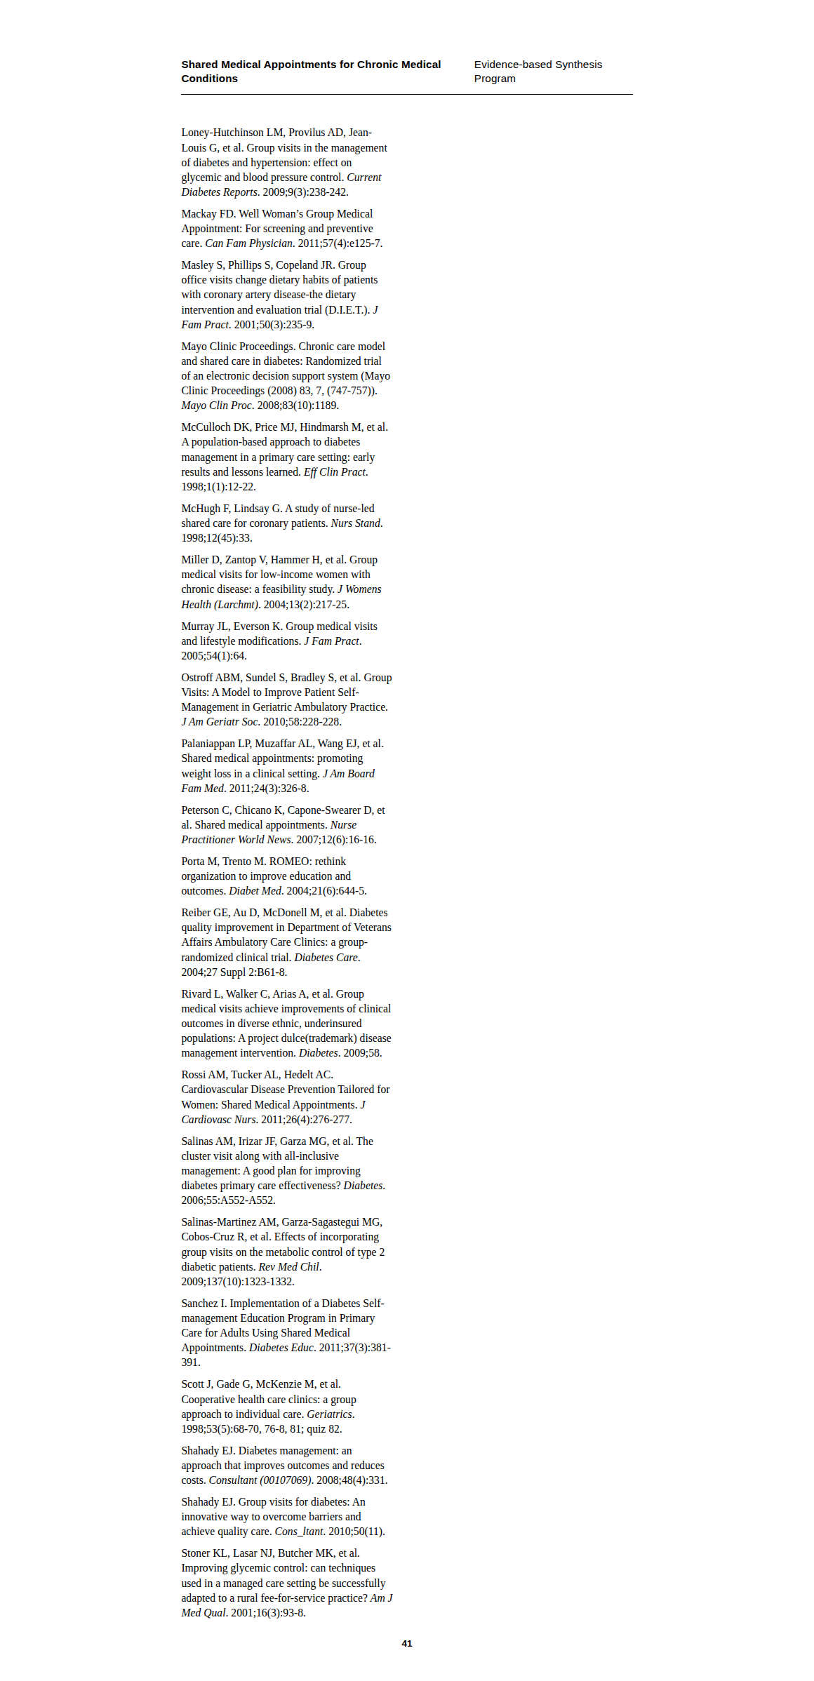Shared Medical Appointments for Chronic Medical Conditions Evidence-based Synthesis Program
Loney-Hutchinson LM, Provilus AD, Jean-Louis G, et al. Group visits in the management of diabetes and hypertension: effect on glycemic and blood pressure control. Current Diabetes Reports. 2009;9(3):238-242.
Mackay FD. Well Woman’s Group Medical Appointment: For screening and preventive care. Can Fam Physician. 2011;57(4):e125-7.
Masley S, Phillips S, Copeland JR. Group office visits change dietary habits of patients with coronary artery disease-the dietary intervention and evaluation trial (D.I.E.T.). J Fam Pract. 2001;50(3):235-9.
Mayo Clinic Proceedings. Chronic care model and shared care in diabetes: Randomized trial of an electronic decision support system (Mayo Clinic Proceedings (2008) 83, 7, (747-757)). Mayo Clin Proc. 2008;83(10):1189.
McCulloch DK, Price MJ, Hindmarsh M, et al. A population-based approach to diabetes management in a primary care setting: early results and lessons learned. Eff Clin Pract. 1998;1(1):12-22.
McHugh F, Lindsay G. A study of nurse-led shared care for coronary patients. Nurs Stand. 1998;12(45):33.
Miller D, Zantop V, Hammer H, et al. Group medical visits for low-income women with chronic disease: a feasibility study. J Womens Health (Larchmt). 2004;13(2):217-25.
Murray JL, Everson K. Group medical visits and lifestyle modifications. J Fam Pract. 2005;54(1):64.
Ostroff ABM, Sundel S, Bradley S, et al. Group Visits: A Model to Improve Patient Self-Management in Geriatric Ambulatory Practice. J Am Geriatr Soc. 2010;58:228-228.
Palaniappan LP, Muzaffar AL, Wang EJ, et al. Shared medical appointments: promoting weight loss in a clinical setting. J Am Board Fam Med. 2011;24(3):326-8.
Peterson C, Chicano K, Capone-Swearer D, et al. Shared medical appointments. Nurse Practitioner World News. 2007;12(6):16-16.
Porta M, Trento M. ROMEO: rethink organization to improve education and outcomes. Diabet Med. 2004;21(6):644-5.
Reiber GE, Au D, McDonell M, et al. Diabetes quality improvement in Department of Veterans Affairs Ambulatory Care Clinics: a group-randomized clinical trial. Diabetes Care. 2004;27 Suppl 2:B61-8.
Rivard L, Walker C, Arias A, et al. Group medical visits achieve improvements of clinical outcomes in diverse ethnic, underinsured populations: A project dulce(trademark) disease management intervention. Diabetes. 2009;58.
Rossi AM, Tucker AL, Hedelt AC. Cardiovascular Disease Prevention Tailored for Women: Shared Medical Appointments. J Cardiovasc Nurs. 2011;26(4):276-277.
Salinas AM, Irizar JF, Garza MG, et al. The cluster visit along with all-inclusive management: A good plan for improving diabetes primary care effectiveness? Diabetes. 2006;55:A552-A552.
Salinas-Martinez AM, Garza-Sagastegui MG, Cobos-Cruz R, et al. Effects of incorporating group visits on the metabolic control of type 2 diabetic patients. Rev Med Chil. 2009;137(10):1323-1332.
Sanchez I. Implementation of a Diabetes Self-management Education Program in Primary Care for Adults Using Shared Medical Appointments. Diabetes Educ. 2011;37(3):381-391.
Scott J, Gade G, McKenzie M, et al. Cooperative health care clinics: a group approach to individual care. Geriatrics. 1998;53(5):68-70, 76-8, 81; quiz 82.
Shahady EJ. Diabetes management: an approach that improves outcomes and reduces costs. Consultant (00107069). 2008;48(4):331.
Shahady EJ. Group visits for diabetes: An innovative way to overcome barriers and achieve quality care. Cons_ltant. 2010;50(11).
Stoner KL, Lasar NJ, Butcher MK, et al. Improving glycemic control: can techniques used in a managed care setting be successfully adapted to a rural fee-for-service practice? Am J Med Qual. 2001;16(3):93-8.
41